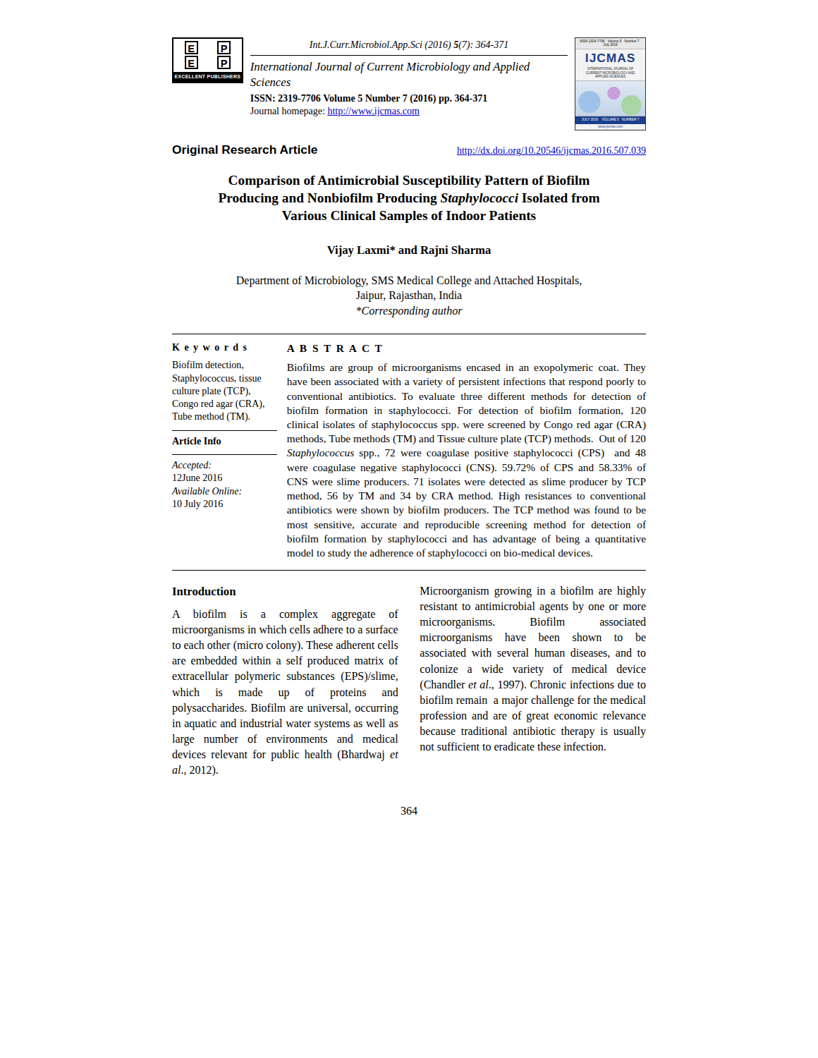EP
EP
EXCELLENT PUBLISHERS
Int.J.Curr.Microbiol.App.Sci (2016) 5(7): 364-371
International Journal of Current Microbiology and Applied Sciences
ISSN: 2319-7706 Volume 5 Number 7 (2016) pp. 364-371
Journal homepage: http://www.ijcmas.com
ISSN 2319-7706 Volume 5 Number 7 July 2016
IJCMAS
INTERNATIONAL JOURNAL OF
CURRENT MICROBIOLOGY AND
APPLIED SCIENCES
JULY 2016 VOLUME 5 NUMBER 7
www.ijcmas.com
Original Research Article
http://dx.doi.org/10.20546/ijcmas.2016.507.039
Comparison of Antimicrobial Susceptibility Pattern of Biofilm
Producing and Nonbiofilm Producing Staphylococci Isolated from
Various Clinical Samples of Indoor Patients
Vijay Laxmi* and Rajni Sharma
Department of Microbiology, SMS Medical College and Attached Hospitals,
Jaipur, Rajasthan, India
*Corresponding author
K e y w o r d s
Biofilm detection, Staphylococcus, tissue culture plate (TCP), Congo red agar (CRA), Tube method (TM).
Article Info
Accepted:
12June 2016
Available Online:
10 July 2016
A B S T R A C T
Biofilms are group of microorganisms encased in an exopolymeric coat. They have been associated with a variety of persistent infections that respond poorly to conventional antibiotics. To evaluate three different methods for detection of biofilm formation in staphylococci. For detection of biofilm formation, 120 clinical isolates of staphylococcus spp. were screened by Congo red agar (CRA) methods, Tube methods (TM) and Tissue culture plate (TCP) methods. Out of 120 Staphylococcus spp., 72 were coagulase positive staphylococci (CPS) and 48 were coagulase negative staphylococci (CNS). 59.72% of CPS and 58.33% of CNS were slime producers. 71 isolates were detected as slime producer by TCP method, 56 by TM and 34 by CRA method. High resistances to conventional antibiotics were shown by biofilm producers. The TCP method was found to be most sensitive, accurate and reproducible screening method for detection of biofilm formation by staphylococci and has advantage of being a quantitative model to study the adherence of staphylococci on bio-medical devices.
Introduction
A biofilm is a complex aggregate of microorganisms in which cells adhere to a surface to each other (micro colony). These adherent cells are embedded within a self produced matrix of extracellular polymeric substances (EPS)/slime, which is made up of proteins and polysaccharides. Biofilm are universal, occurring in aquatic and industrial water systems as well as large number of environments and medical devices relevant for public health (Bhardwaj et al., 2012).
Microorganism growing in a biofilm are highly resistant to antimicrobial agents by one or more microorganisms. Biofilm associated microorganisms have been shown to be associated with several human diseases, and to colonize a wide variety of medical device (Chandler et al., 1997). Chronic infections due to biofilm remain a major challenge for the medical profession and are of great economic relevance because traditional antibiotic therapy is usually not sufficient to eradicate these infection.
364